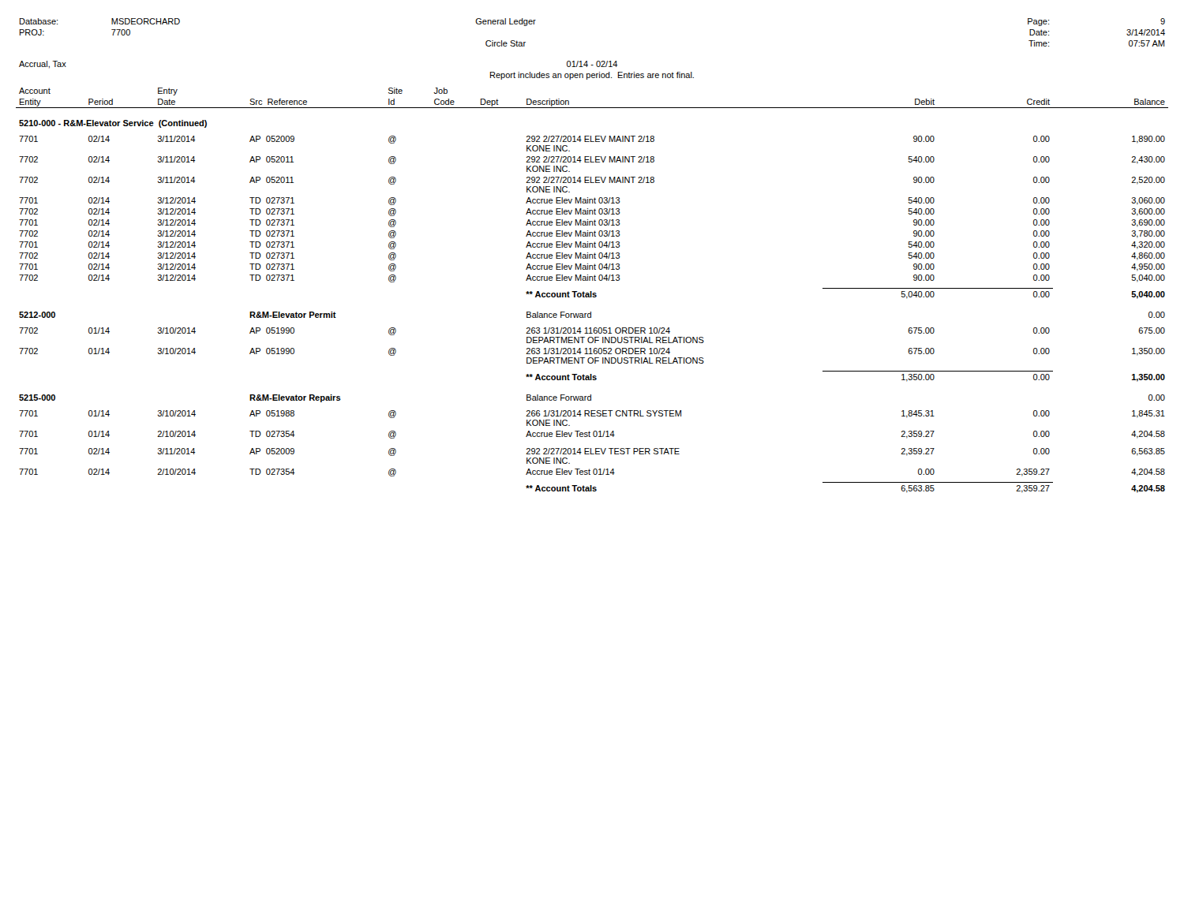| Database: | MSDEORCHARD | General Ledger | | Page: | 9 |
| PROJ: | 7700 | | | Date: | 3/14/2014 |
| | | Circle Star | | Time: | 07:57 AM |
| Accrual, Tax | 01/14 - 02/14 | |
| | Report includes an open period. Entries are not final. | |
| Account | | Entry | | Site | Job | | | | | |
| Entity | Period | Date | Src Reference | Id | Code | Dept | Description | Debit | Credit | Balance |
| 5210-000 - R&M-Elevator Service (Continued) |
| 7701 | 02/14 | 3/11/2014 | AP 052009 | @ | | | 292 2/27/2014 ELEV MAINT 2/18 KONE INC. | 90.00 | 0.00 | 1,890.00 |
| 7702 | 02/14 | 3/11/2014 | AP 052011 | @ | | | 292 2/27/2014 ELEV MAINT 2/18 KONE INC. | 540.00 | 0.00 | 2,430.00 |
| 7702 | 02/14 | 3/11/2014 | AP 052011 | @ | | | 292 2/27/2014 ELEV MAINT 2/18 KONE INC. | 90.00 | 0.00 | 2,520.00 |
| 7701 | 02/14 | 3/12/2014 | TD 027371 | @ | | | Accrue Elev Maint 03/13 | 540.00 | 0.00 | 3,060.00 |
| 7702 | 02/14 | 3/12/2014 | TD 027371 | @ | | | Accrue Elev Maint 03/13 | 540.00 | 0.00 | 3,600.00 |
| 7701 | 02/14 | 3/12/2014 | TD 027371 | @ | | | Accrue Elev Maint 03/13 | 90.00 | 0.00 | 3,690.00 |
| 7702 | 02/14 | 3/12/2014 | TD 027371 | @ | | | Accrue Elev Maint 03/13 | 90.00 | 0.00 | 3,780.00 |
| 7701 | 02/14 | 3/12/2014 | TD 027371 | @ | | | Accrue Elev Maint 04/13 | 540.00 | 0.00 | 4,320.00 |
| 7702 | 02/14 | 3/12/2014 | TD 027371 | @ | | | Accrue Elev Maint 04/13 | 540.00 | 0.00 | 4,860.00 |
| 7701 | 02/14 | 3/12/2014 | TD 027371 | @ | | | Accrue Elev Maint 04/13 | 90.00 | 0.00 | 4,950.00 |
| 7702 | 02/14 | 3/12/2014 | TD 027371 | @ | | | Accrue Elev Maint 04/13 | 90.00 | 0.00 | 5,040.00 |
| | | | | | | | ** Account Totals | 5,040.00 | 0.00 | 5,040.00 |
| 5212-000 | | | R&M-Elevator Permit | | | | Balance Forward | | | 0.00 |
| 7702 | 01/14 | 3/10/2014 | AP 051990 | @ | | | 263 1/31/2014 116051 ORDER 10/24 DEPARTMENT OF INDUSTRIAL RELATIONS | 675.00 | 0.00 | 675.00 |
| 7702 | 01/14 | 3/10/2014 | AP 051990 | @ | | | 263 1/31/2014 116052 ORDER 10/24 DEPARTMENT OF INDUSTRIAL RELATIONS | 675.00 | 0.00 | 1,350.00 |
| | | | | | | | ** Account Totals | 1,350.00 | 0.00 | 1,350.00 |
| 5215-000 | | | R&M-Elevator Repairs | | | | Balance Forward | | | 0.00 |
| 7701 | 01/14 | 3/10/2014 | AP 051988 | @ | | | 266 1/31/2014 RESET CNTRL SYSTEM KONE INC. | 1,845.31 | 0.00 | 1,845.31 |
| 7701 | 01/14 | 2/10/2014 | TD 027354 | @ | | | Accrue Elev Test 01/14 | 2,359.27 | 0.00 | 4,204.58 |
| 7701 | 02/14 | 3/11/2014 | AP 052009 | @ | | | 292 2/27/2014 ELEV TEST PER STATE KONE INC. | 2,359.27 | 0.00 | 6,563.85 |
| 7701 | 02/14 | 2/10/2014 | TD 027354 | @ | | | Accrue Elev Test 01/14 | 0.00 | 2,359.27 | 4,204.58 |
| | | | | | | | ** Account Totals | 6,563.85 | 2,359.27 | 4,204.58 |